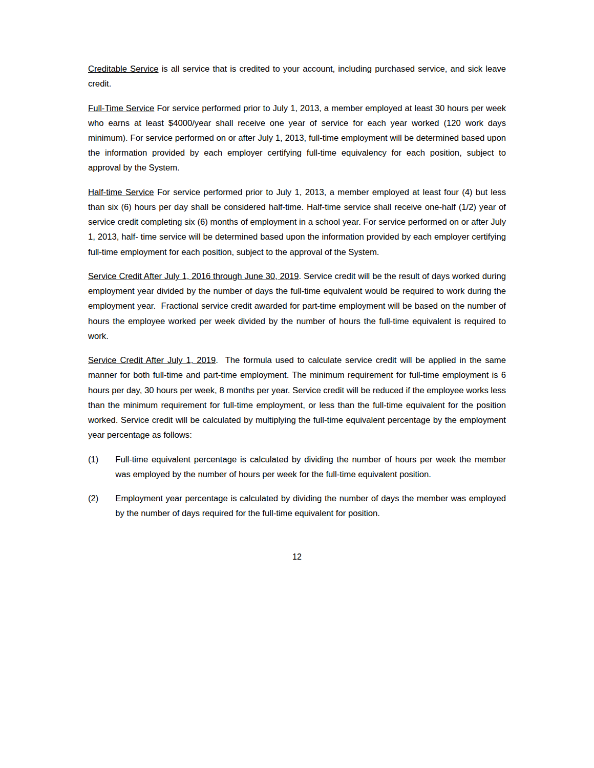Creditable Service is all service that is credited to your account, including purchased service, and sick leave credit.
Full-Time Service For service performed prior to July 1, 2013, a member employed at least 30 hours per week who earns at least $4000/year shall receive one year of service for each year worked (120 work days minimum). For service performed on or after July 1, 2013, full-time employment will be determined based upon the information provided by each employer certifying full-time equivalency for each position, subject to approval by the System.
Half-time Service For service performed prior to July 1, 2013, a member employed at least four (4) but less than six (6) hours per day shall be considered half-time. Half-time service shall receive one-half (1/2) year of service credit completing six (6) months of employment in a school year. For service performed on or after July 1, 2013, half- time service will be determined based upon the information provided by each employer certifying full-time employment for each position, subject to the approval of the System.
Service Credit After July 1, 2016 through June 30, 2019. Service credit will be the result of days worked during employment year divided by the number of days the full-time equivalent would be required to work during the employment year. Fractional service credit awarded for part-time employment will be based on the number of hours the employee worked per week divided by the number of hours the full-time equivalent is required to work.
Service Credit After July 1, 2019. The formula used to calculate service credit will be applied in the same manner for both full-time and part-time employment. The minimum requirement for full-time employment is 6 hours per day, 30 hours per week, 8 months per year. Service credit will be reduced if the employee works less than the minimum requirement for full-time employment, or less than the full-time equivalent for the position worked. Service credit will be calculated by multiplying the full-time equivalent percentage by the employment year percentage as follows:
(1) Full-time equivalent percentage is calculated by dividing the number of hours per week the member was employed by the number of hours per week for the full-time equivalent position.
(2) Employment year percentage is calculated by dividing the number of days the member was employed by the number of days required for the full-time equivalent for position.
12